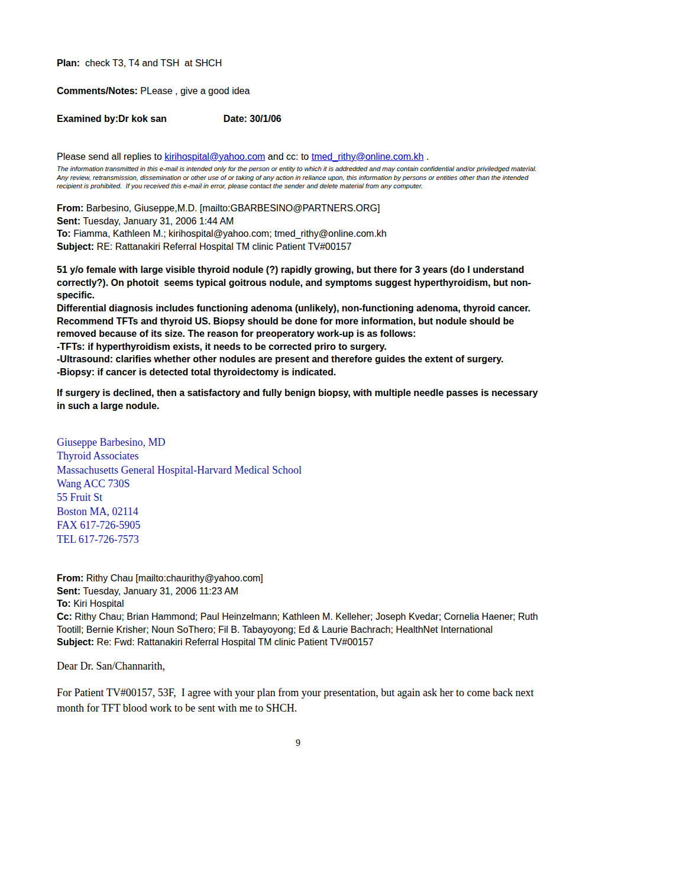Plan: check T3, T4 and TSH at SHCH
Comments/Notes: PLease , give a good idea
Examined by:Dr kok san      Date: 30/1/06
Please send all replies to kirihospital@yahoo.com and cc: to tmed_rithy@online.com.kh .
The information transmitted in this e-mail is intended only for the person or entity to which it is addredded and may contain confidential and/or priviledged material. Any review, retransmission, dissemination or other use of or taking of any action in reliance upon, this information by persons or entities other than the intended recipient is prohibited. If you received this e-mail in error, please contact the sender and delete material from any computer.
From: Barbesino, Giuseppe,M.D. [mailto:GBARBESINO@PARTNERS.ORG]
Sent: Tuesday, January 31, 2006 1:44 AM
To: Fiamma, Kathleen M.; kirihospital@yahoo.com; tmed_rithy@online.com.kh
Subject: RE: Rattanakiri Referral Hospital TM clinic Patient TV#00157
51 y/o female with large visible thyroid nodule (?) rapidly growing, but there for 3 years (do I understand correctly?). On photoit seems typical goitrous nodule, and symptoms suggest hyperthyroidism, but non-specific.
Differential diagnosis includes functioning adenoma (unlikely), non-functioning adenoma, thyroid cancer. Recommend TFTs and thyroid US. Biopsy should be done for more information, but nodule should be removed because of its size. The reason for preoperatory work-up is as follows:
-TFTs: if hyperthyroidism exists, it needs to be corrected priro to surgery.
-Ultrasound: clarifies whether other nodules are present and therefore guides the extent of surgery.
-Biopsy: if cancer is detected total thyroidectomy is indicated.
If surgery is declined, then a satisfactory and fully benign biopsy, with multiple needle passes is necessary in such a large nodule.
Giuseppe Barbesino, MD
Thyroid Associates
Massachusetts General Hospital-Harvard Medical School
Wang ACC 730S
55 Fruit St
Boston MA, 02114
FAX 617-726-5905
TEL 617-726-7573
From: Rithy Chau [mailto:chaurithy@yahoo.com]
Sent: Tuesday, January 31, 2006 11:23 AM
To: Kiri Hospital
Cc: Rithy Chau; Brian Hammond; Paul Heinzelmann; Kathleen M. Kelleher; Joseph Kvedar; Cornelia Haener; Ruth Tootill; Bernie Krisher; Noun SoThero; Fil B. Tabayoyong; Ed & Laurie Bachrach; HealthNet International
Subject: Re: Fwd: Rattanakiri Referral Hospital TM clinic Patient TV#00157
Dear Dr. San/Channarith,
For Patient TV#00157, 53F, I agree with your plan from your presentation, but again ask her to come back next month for TFT blood work to be sent with me to SHCH.
9